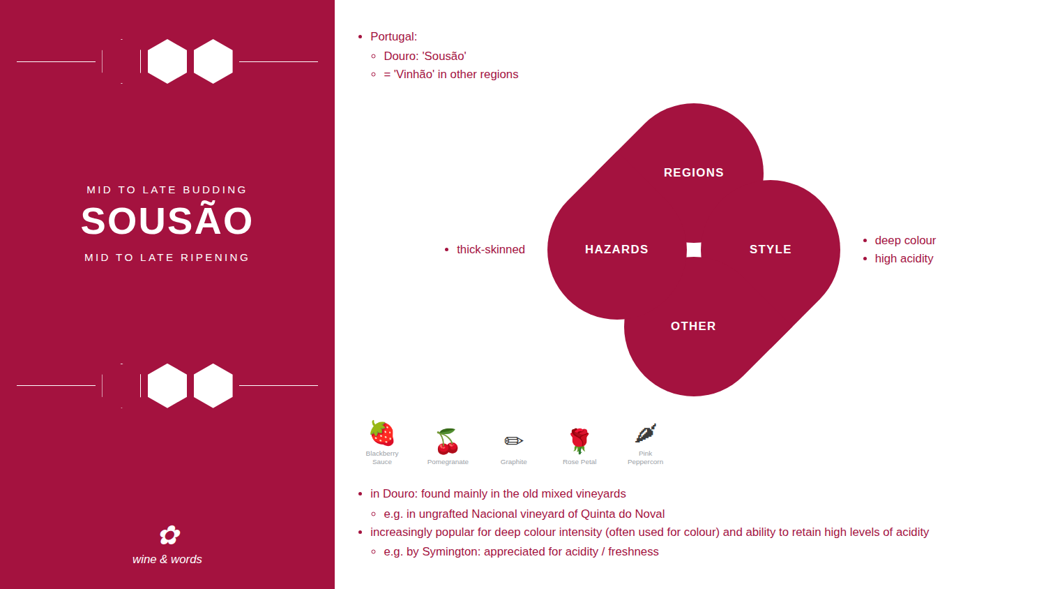Mid to late budding
Sousão
Mid to late ripening
✿ wine & words
Portugal:
Douro: 'Sousão'
= 'Vinhão' in other regions
thick-skinned
Regions
Style
Other
Hazards
deep colour
high acidity
🍓Blackberry Sauce
🍒Pomegranate
✏Graphite
🌹Rose Petal
🌶Pink Peppercorn
in Douro: found mainly in the old mixed vineyards
e.g. in ungrafted Nacional vineyard of Quinta do Noval
increasingly popular for deep colour intensity (often used for colour) and ability to retain high levels of acidity
e.g. by Symington: appreciated for acidity / freshness